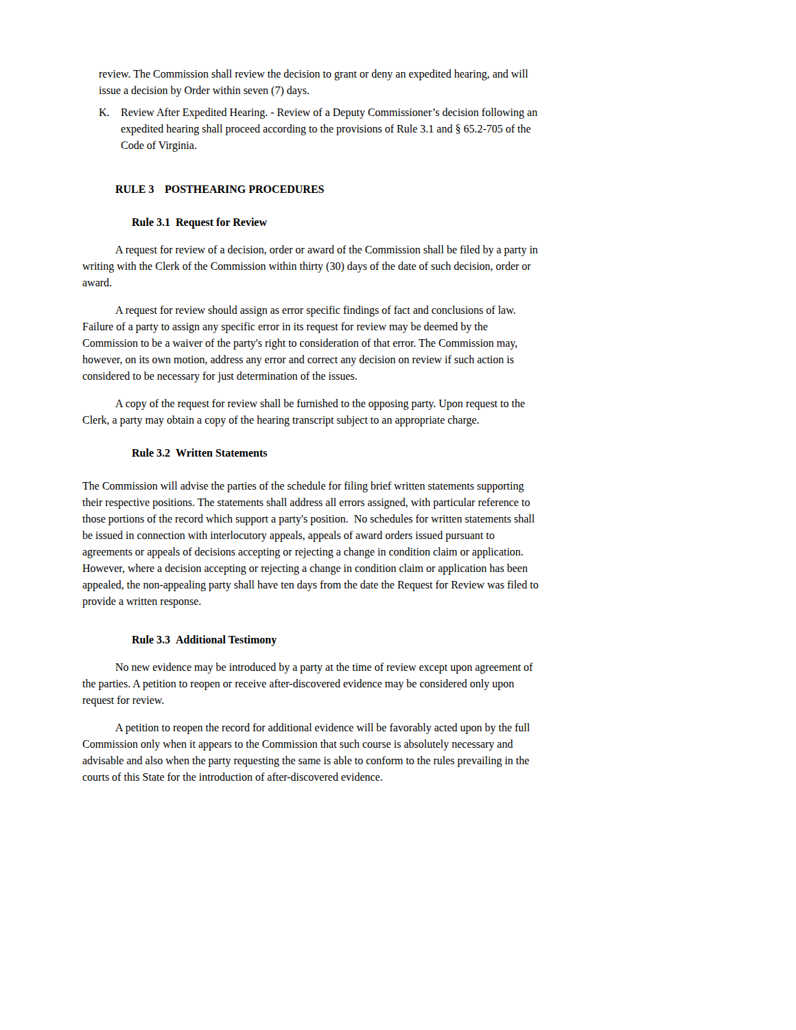review. The Commission shall review the decision to grant or deny an expedited hearing, and will issue a decision by Order within seven (7) days.
K. Review After Expedited Hearing. - Review of a Deputy Commissioner’s decision following an expedited hearing shall proceed according to the provisions of Rule 3.1 and § 65.2-705 of the Code of Virginia.
RULE 3 POSTHEARING PROCEDURES
Rule 3.1 Request for Review
A request for review of a decision, order or award of the Commission shall be filed by a party in writing with the Clerk of the Commission within thirty (30) days of the date of such decision, order or award.
A request for review should assign as error specific findings of fact and conclusions of law. Failure of a party to assign any specific error in its request for review may be deemed by the Commission to be a waiver of the party's right to consideration of that error. The Commission may, however, on its own motion, address any error and correct any decision on review if such action is considered to be necessary for just determination of the issues.
A copy of the request for review shall be furnished to the opposing party. Upon request to the Clerk, a party may obtain a copy of the hearing transcript subject to an appropriate charge.
Rule 3.2 Written Statements
The Commission will advise the parties of the schedule for filing brief written statements supporting their respective positions. The statements shall address all errors assigned, with particular reference to those portions of the record which support a party's position. No schedules for written statements shall be issued in connection with interlocutory appeals, appeals of award orders issued pursuant to agreements or appeals of decisions accepting or rejecting a change in condition claim or application. However, where a decision accepting or rejecting a change in condition claim or application has been appealed, the non-appealing party shall have ten days from the date the Request for Review was filed to provide a written response.
Rule 3.3 Additional Testimony
No new evidence may be introduced by a party at the time of review except upon agreement of the parties. A petition to reopen or receive after-discovered evidence may be considered only upon request for review.
A petition to reopen the record for additional evidence will be favorably acted upon by the full Commission only when it appears to the Commission that such course is absolutely necessary and advisable and also when the party requesting the same is able to conform to the rules prevailing in the courts of this State for the introduction of after-discovered evidence.